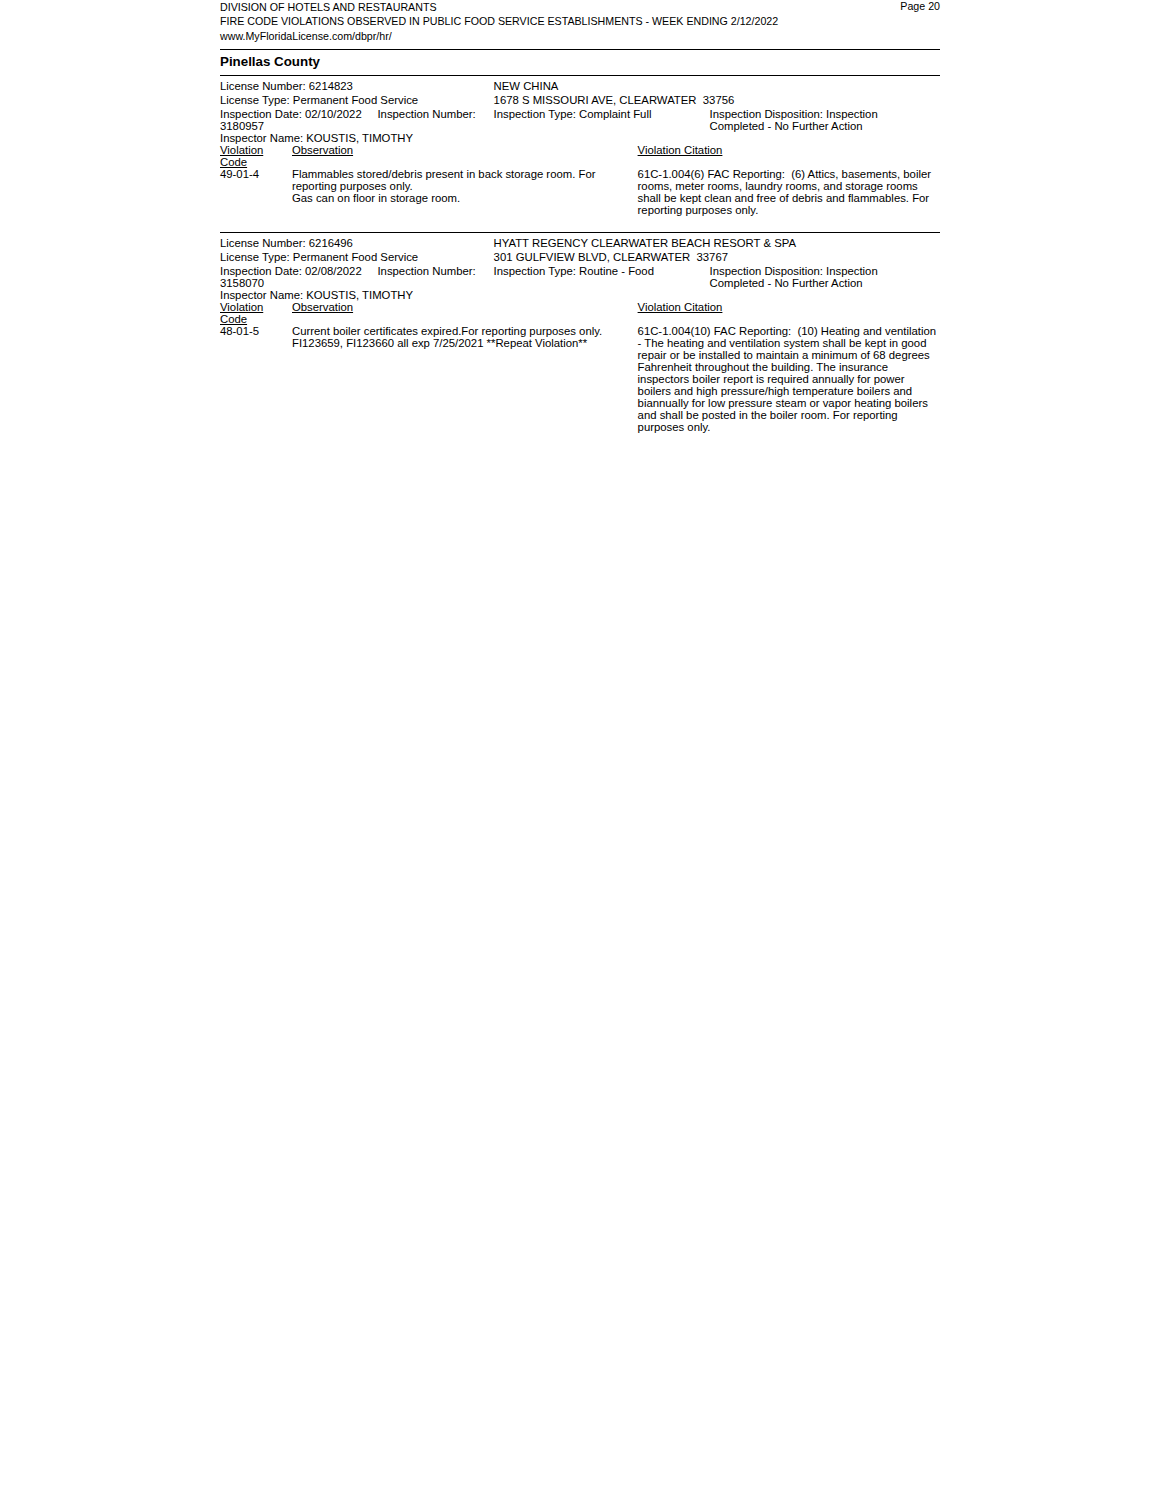Page 20
DIVISION OF HOTELS AND RESTAURANTS
FIRE CODE VIOLATIONS OBSERVED IN PUBLIC FOOD SERVICE ESTABLISHMENTS - WEEK ENDING 2/12/2022
www.MyFloridaLicense.com/dbpr/hr/
Pinellas County
| License Number: 6214823 License Type: Permanent Food Service | NEW CHINA 1678 S MISSOURI AVE, CLEARWATER 33756 |
| Inspection Date: 02/10/2022 Inspection Number: 3180957 Inspector Name: KOUSTIS, TIMOTHY | Inspection Type: Complaint Full | Inspection Disposition: Inspection Completed - No Further Action |
| Violation Code | Observation | Violation Citation |
| 49-01-4 | Flammables stored/debris present in back storage room. For reporting purposes only. Gas can on floor in storage room. | 61C-1.004(6) FAC Reporting: (6) Attics, basements, boiler rooms, meter rooms, laundry rooms, and storage rooms shall be kept clean and free of debris and flammables. For reporting purposes only. |
| License Number: 6216496 License Type: Permanent Food Service | HYATT REGENCY CLEARWATER BEACH RESORT & SPA 301 GULFVIEW BLVD, CLEARWATER 33767 |
| Inspection Date: 02/08/2022 Inspection Number: 3158070 Inspector Name: KOUSTIS, TIMOTHY | Inspection Type: Routine - Food | Inspection Disposition: Inspection Completed - No Further Action |
| Violation Code | Observation | Violation Citation |
| 48-01-5 | Current boiler certificates expired.For reporting purposes only. FI123659, FI123660 all exp 7/25/2021 **Repeat Violation** | 61C-1.004(10) FAC Reporting: (10) Heating and ventilation - The heating and ventilation system shall be kept in good repair or be installed to maintain a minimum of 68 degrees Fahrenheit throughout the building. The insurance inspectors boiler report is required annually for power boilers and high pressure/high temperature boilers and biannually for low pressure steam or vapor heating boilers and shall be posted in the boiler room. For reporting purposes only. |